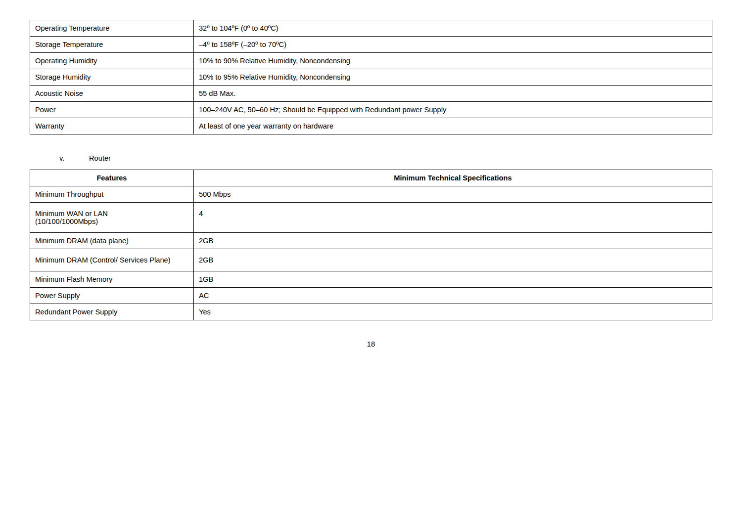| Operating Temperature | 32º to 104ºF (0º to 40ºC) |
| Storage Temperature | –4º to 158ºF (–20º to 70ºC) |
| Operating Humidity | 10% to 90% Relative Humidity, Noncondensing |
| Storage Humidity | 10% to 95% Relative Humidity, Noncondensing |
| Acoustic Noise | 55 dB Max. |
| Power | 100–240V AC, 50–60 Hz; Should be Equipped with Redundant power Supply |
| Warranty | At least of one year warranty on hardware |
v. Router
| Features | Minimum Technical Specifications |
| --- | --- |
| Minimum Throughput | 500 Mbps |
| Minimum WAN or LAN (10/100/1000Mbps) | 4 |
| Minimum DRAM (data plane) | 2GB |
| Minimum DRAM (Control/ Services Plane) | 2GB |
| Minimum Flash Memory | 1GB |
| Power Supply | AC |
| Redundant Power Supply | Yes |
18